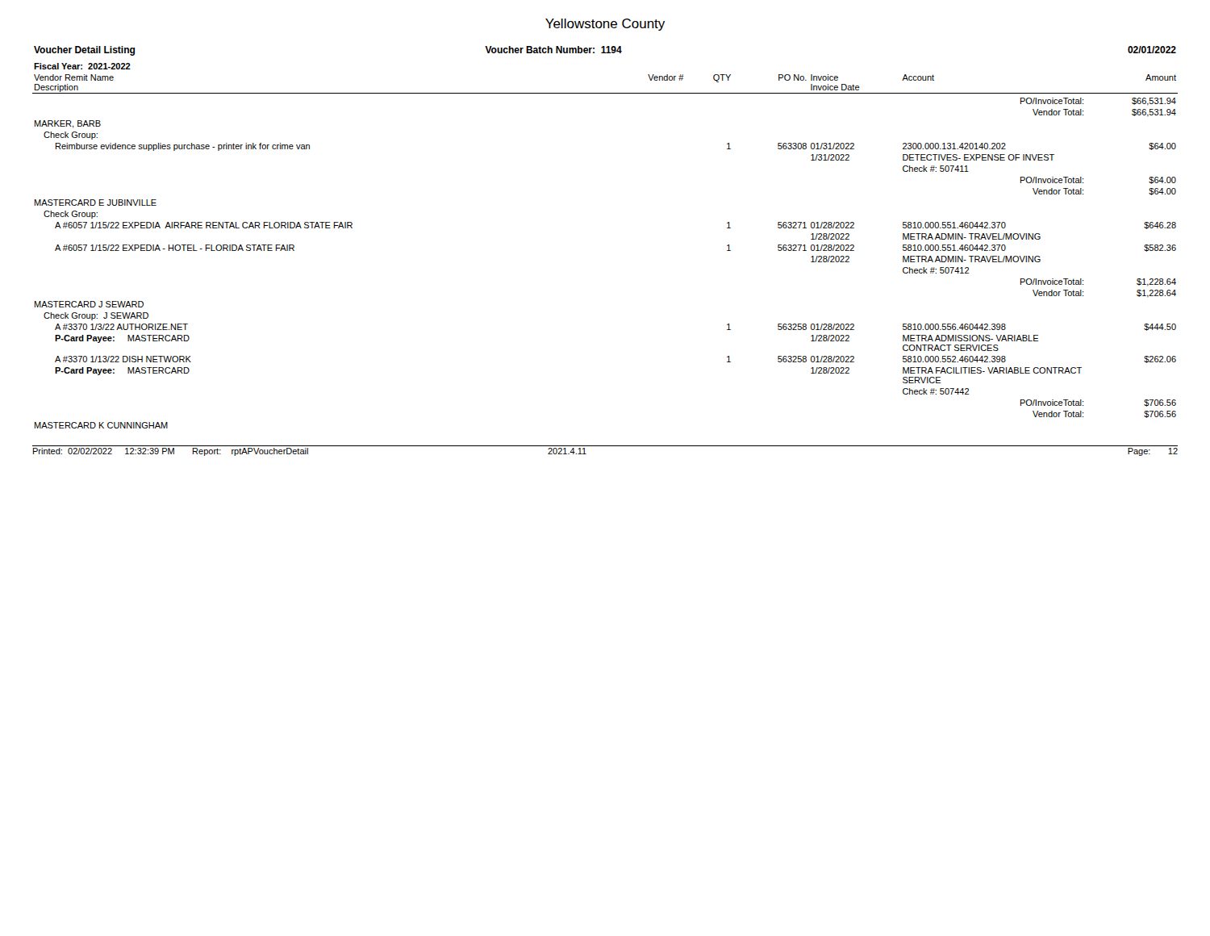Yellowstone County
| Voucher Detail Listing | Voucher Batch Number: 1194 | 02/01/2022 |
| Fiscal Year: 2021-2022 |
| Vendor Remit Name Description | Vendor # | QTY | PO No. | Invoice Invoice Date | Account | Amount |
| | | | | | PO/InvoiceTotal: | $66,531.94 |
| | Vendor Total: | $66,531.94 |
| MARKER, BARB |
| Check Group: |
| Reimburse evidence supplies purchase - printer ink for crime van | | 1 | 563308 | 01/31/2022 | 2300.000.131.420140.202 | $64.00 |
| | 1/31/2022 | DETECTIVES- EXPENSE OF INVEST | |
| | Check #: 507411 | |
| | PO/InvoiceTotal: | $64.00 |
| | Vendor Total: | $64.00 |
| MASTERCARD E JUBINVILLE |
| Check Group: |
| A #6057 1/15/22 EXPEDIA AIRFARE RENTAL CAR FLORIDA STATE FAIR | | 1 | 563271 | 01/28/2022 | 5810.000.551.460442.370 | $646.28 |
| | 1/28/2022 | METRA ADMIN- TRAVEL/MOVING | |
| A #6057 1/15/22 EXPEDIA - HOTEL - FLORIDA STATE FAIR | | 1 | 563271 | 01/28/2022 | 5810.000.551.460442.370 | $582.36 |
| | 1/28/2022 | METRA ADMIN- TRAVEL/MOVING | |
| | Check #: 507412 | |
| | PO/InvoiceTotal: | $1,228.64 |
| | Vendor Total: | $1,228.64 |
| MASTERCARD J SEWARD |
| Check Group: J SEWARD |
| A #3370 1/3/22 AUTHORIZE.NET | | 1 | 563258 | 01/28/2022 | 5810.000.556.460442.398 | $444.50 |
| P-Card Payee: MASTERCARD | | | 1/28/2022 | METRA ADMISSIONS- VARIABLE CONTRACT SERVICES | |
| A #3370 1/13/22 DISH NETWORK | | 1 | 563258 | 01/28/2022 | 5810.000.552.460442.398 | $262.06 |
| P-Card Payee: MASTERCARD | | | 1/28/2022 | METRA FACILITIES- VARIABLE CONTRACT SERVICE | |
| | Check #: 507442 | |
| | PO/InvoiceTotal: | $706.56 |
| | Vendor Total: | $706.56 |
| MASTERCARD K CUNNINGHAM |
| Printed: 02/02/2022 12:32:39 PM Report: rptAPVoucherDetail | 2021.4.11 | Page: 12 |